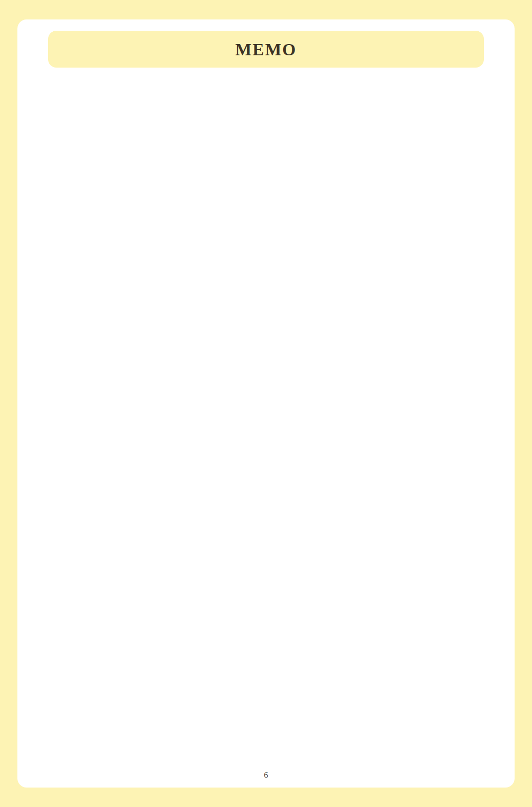MEMO
6